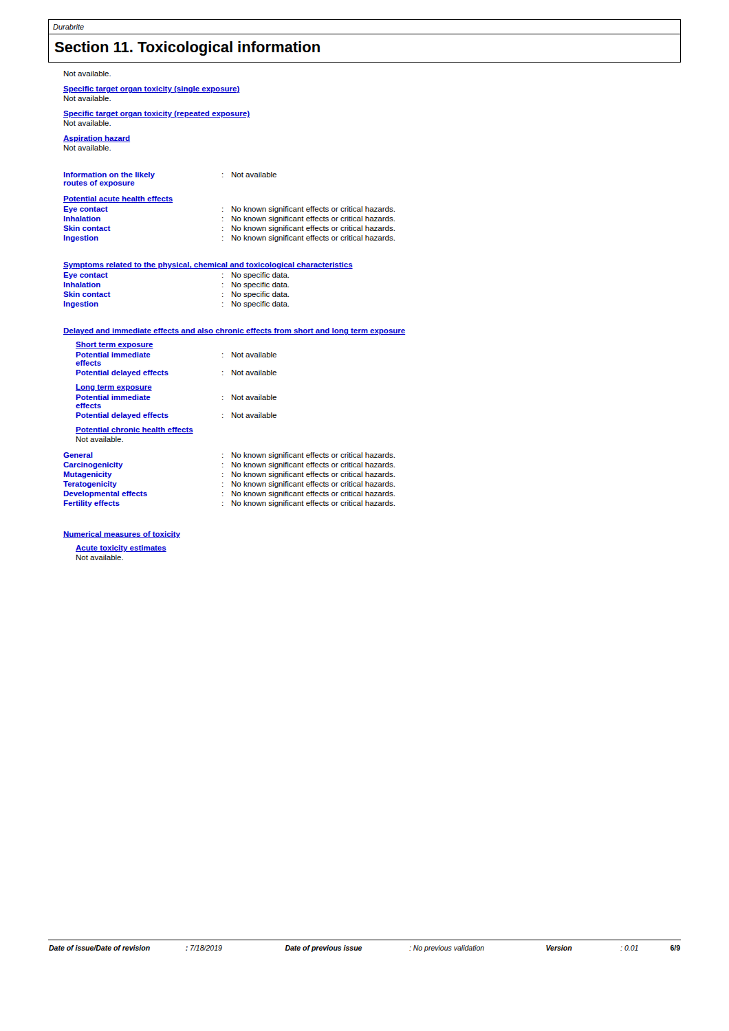Durabrite
Section 11. Toxicological information
Not available.
Specific target organ toxicity (single exposure)
Not available.
Specific target organ toxicity (repeated exposure)
Not available.
Aspiration hazard
Not available.
| Information on the likely routes of exposure | : | Not available |
Potential acute health effects
| Eye contact | : | No known significant effects or critical hazards. |
| Inhalation | : | No known significant effects or critical hazards. |
| Skin contact | : | No known significant effects or critical hazards. |
| Ingestion | : | No known significant effects or critical hazards. |
Symptoms related to the physical, chemical and toxicological characteristics
| Eye contact | : | No specific data. |
| Inhalation | : | No specific data. |
| Skin contact | : | No specific data. |
| Ingestion | : | No specific data. |
Delayed and immediate effects and also chronic effects from short and long term exposure Short term exposure
| Potential immediate effects | : | Not available |
| Potential delayed effects | : | Not available |
Long term exposure
| Potential immediate effects | : | Not available |
| Potential delayed effects | : | Not available |
Potential chronic health effects
Not available.
| General | : | No known significant effects or critical hazards. |
| Carcinogenicity | : | No known significant effects or critical hazards. |
| Mutagenicity | : | No known significant effects or critical hazards. |
| Teratogenicity | : | No known significant effects or critical hazards. |
| Developmental effects | : | No known significant effects or critical hazards. |
| Fertility effects | : | No known significant effects or critical hazards. |
Numerical measures of toxicity Acute toxicity estimates
Not available.
| Date of issue/Date of revision | : 7/18/2019 | Date of previous issue | : No previous validation | Version | : 0.01 | 6/9 |